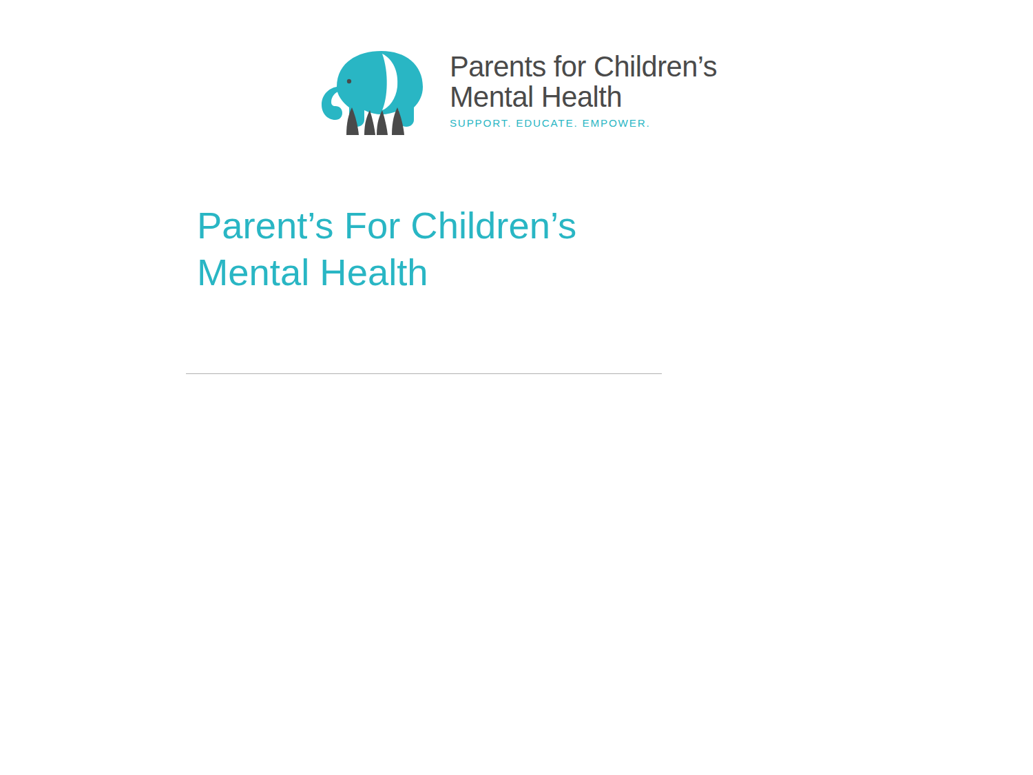Parents for Children’s Mental Health SUPPORT. EDUCATE. EMPOWER.
Parent’s For Children’s Mental Health